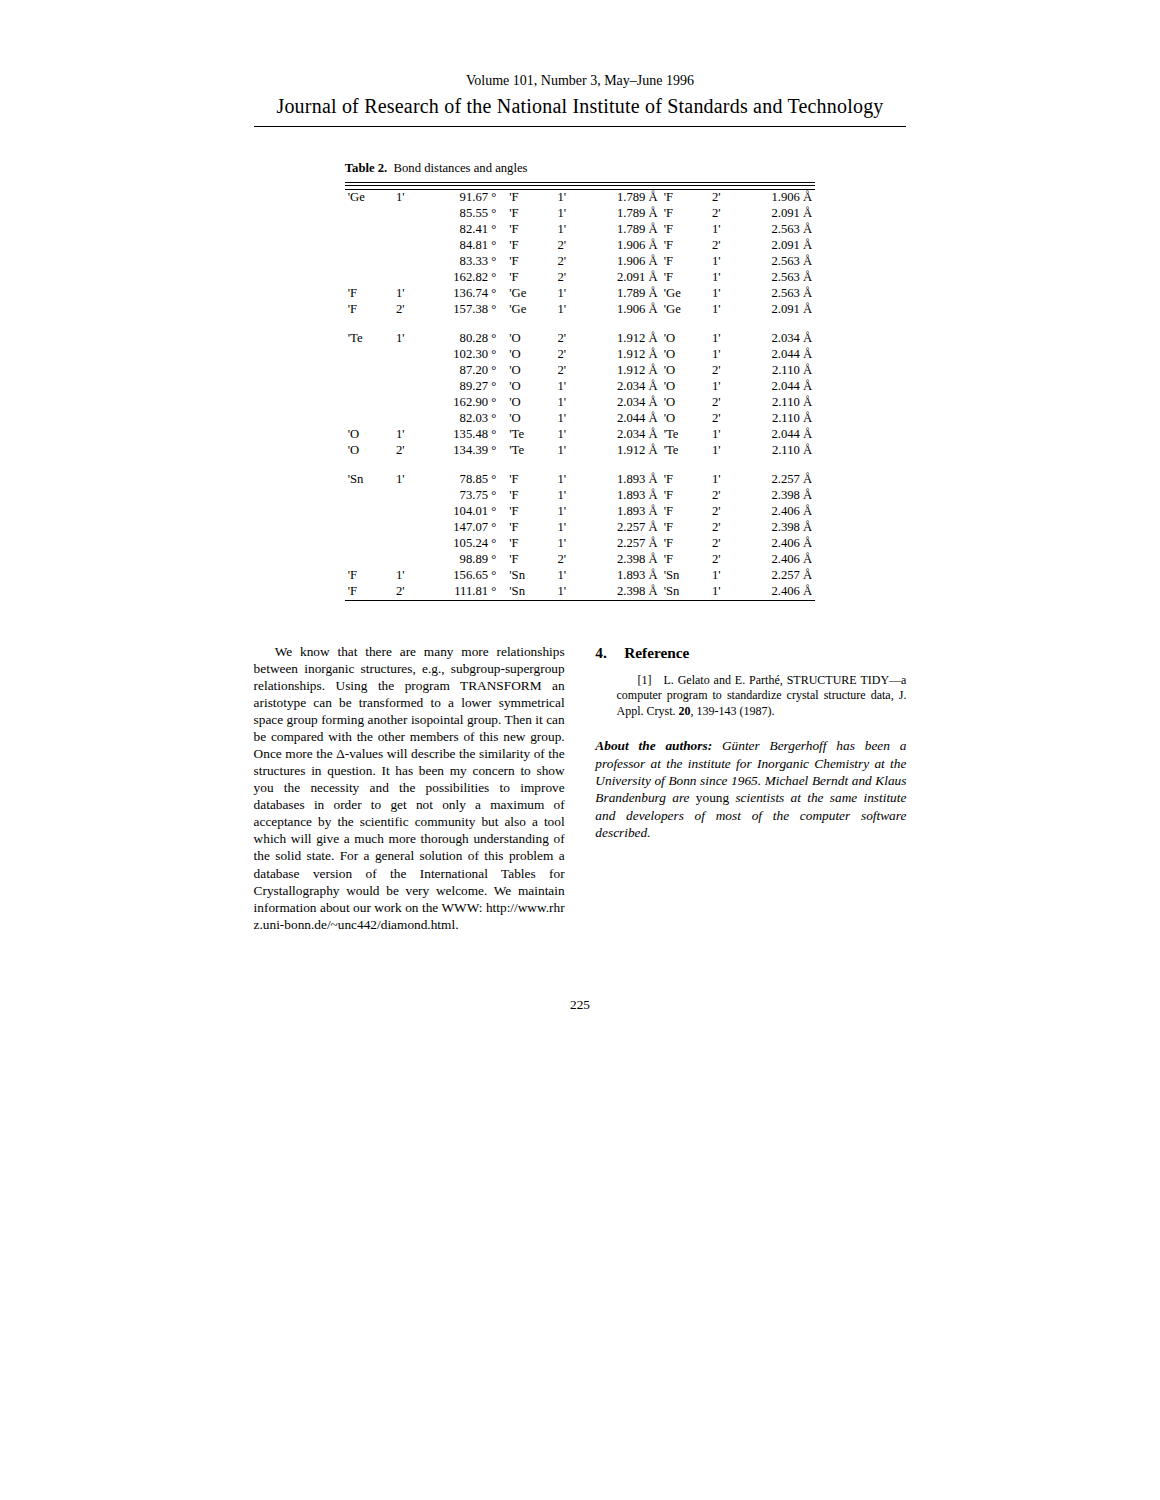Volume 101, Number 3, May–June 1996
Journal of Research of the National Institute of Standards and Technology
Table 2. Bond distances and angles
| 'Ge | 1' | 91.67 ° | 'F | 1' | 1.789 Å | 'F | 2' | 1.906 Å |
| | | 85.55 ° | 'F | 1' | 1.789 Å | 'F | 2' | 2.091 Å |
| | | 82.41 ° | 'F | 1' | 1.789 Å | 'F | 1' | 2.563 Å |
| | | 84.81 ° | 'F | 2' | 1.906 Å | 'F | 2' | 2.091 Å |
| | | 83.33 ° | 'F | 2' | 1.906 Å | 'F | 1' | 2.563 Å |
| | | 162.82 ° | 'F | 2' | 2.091 Å | 'F | 1' | 2.563 Å |
| 'F | 1' | 136.74 ° | 'Ge | 1' | 1.789 Å | 'Ge | 1' | 2.563 Å |
| 'F | 2' | 157.38 ° | 'Ge | 1' | 1.906 Å | 'Ge | 1' | 2.091 Å |
| 'Te | 1' | 80.28 ° | 'O | 2' | 1.912 Å | 'O | 1' | 2.034 Å |
| | | 102.30 ° | 'O | 2' | 1.912 Å | 'O | 1' | 2.044 Å |
| | | 87.20 ° | 'O | 2' | 1.912 Å | 'O | 2' | 2.110 Å |
| | | 89.27 ° | 'O | 1' | 2.034 Å | 'O | 1' | 2.044 Å |
| | | 162.90 ° | 'O | 1' | 2.034 Å | 'O | 2' | 2.110 Å |
| | | 82.03 ° | 'O | 1' | 2.044 Å | 'O | 2' | 2.110 Å |
| 'O | 1' | 135.48 ° | 'Te | 1' | 2.034 Å | 'Te | 1' | 2.044 Å |
| 'O | 2' | 134.39 ° | 'Te | 1' | 1.912 Å | 'Te | 1' | 2.110 Å |
| 'Sn | 1' | 78.85 ° | 'F | 1' | 1.893 Å | 'F | 1' | 2.257 Å |
| | | 73.75 ° | 'F | 1' | 1.893 Å | 'F | 2' | 2.398 Å |
| | | 104.01 ° | 'F | 1' | 1.893 Å | 'F | 2' | 2.406 Å |
| | | 147.07 ° | 'F | 1' | 2.257 Å | 'F | 2' | 2.398 Å |
| | | 105.24 ° | 'F | 1' | 2.257 Å | 'F | 2' | 2.406 Å |
| | | 98.89 ° | 'F | 2' | 2.398 Å | 'F | 2' | 2.406 Å |
| 'F | 1' | 156.65 ° | 'Sn | 1' | 1.893 Å | 'Sn | 1' | 2.257 Å |
| 'F | 2' | 111.81 ° | 'Sn | 1' | 2.398 Å | 'Sn | 1' | 2.406 Å |
We know that there are many more relationships between inorganic structures, e.g., subgroup-supergroup relationships. Using the program TRANSFORM an aristotype can be transformed to a lower symmetrical space group forming another isopointal group. Then it can be compared with the other members of this new group. Once more the Δ-values will describe the similarity of the structures in question. It has been my concern to show you the necessity and the possibilities to improve databases in order to get not only a maximum of acceptance by the scientific community but also a tool which will give a much more thorough understanding of the solid state. For a general solution of this problem a database version of the International Tables for Crystallography would be very welcome. We maintain information about our work on the WWW: http://www.rhrz.uni-bonn.de/~unc442/diamond.html.
4. Reference
[1] L. Gelato and E. Parthé, STRUCTURE TIDY—a computer program to standardize crystal structure data, J. Appl. Cryst. 20, 139-143 (1987).
About the authors: Günter Bergerhoff has been a professor at the institute for Inorganic Chemistry at the University of Bonn since 1965. Michael Berndt and Klaus Brandenburg are young scientists at the same institute and developers of most of the computer software described.
225